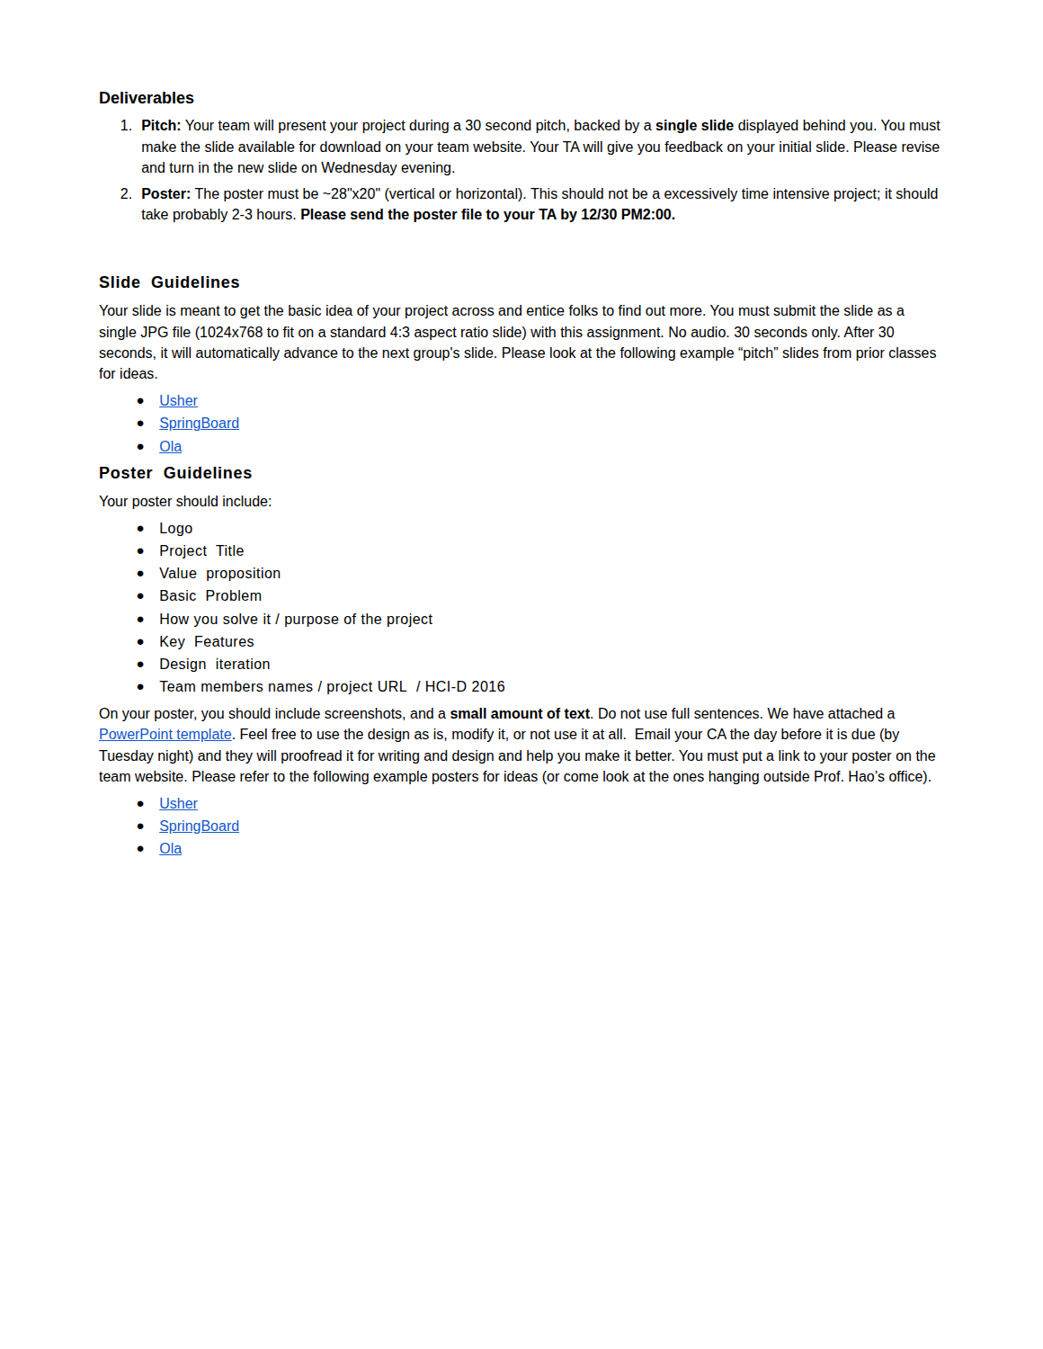Deliverables
Pitch: Your team will present your project during a 30 second pitch, backed by a single slide displayed behind you. You must make the slide available for download on your team website. Your TA will give you feedback on your initial slide. Please revise and turn in the new slide on Wednesday evening.
Poster: The poster must be ~28"x20" (vertical or horizontal). This should not be a excessively time intensive project; it should take probably 2-3 hours. Please send the poster file to your TA by 12/30 PM2:00.
Slide Guidelines
Your slide is meant to get the basic idea of your project across and entice folks to find out more. You must submit the slide as a single JPG file (1024x768 to fit on a standard 4:3 aspect ratio slide) with this assignment. No audio. 30 seconds only. After 30 seconds, it will automatically advance to the next group's slide. Please look at the following example “pitch” slides from prior classes for ideas.
Usher
SpringBoard
Ola
Poster Guidelines
Your poster should include:
Logo
Project Title
Value proposition
Basic Problem
How you solve it / purpose of the project
Key Features
Design iteration
Team members names / project URL / HCI-D 2016
On your poster, you should include screenshots, and a small amount of text. Do not use full sentences. We have attached a PowerPoint template. Feel free to use the design as is, modify it, or not use it at all. Email your CA the day before it is due (by Tuesday night) and they will proofread it for writing and design and help you make it better. You must put a link to your poster on the team website. Please refer to the following example posters for ideas (or come look at the ones hanging outside Prof. Hao’s office).
Usher
SpringBoard
Ola